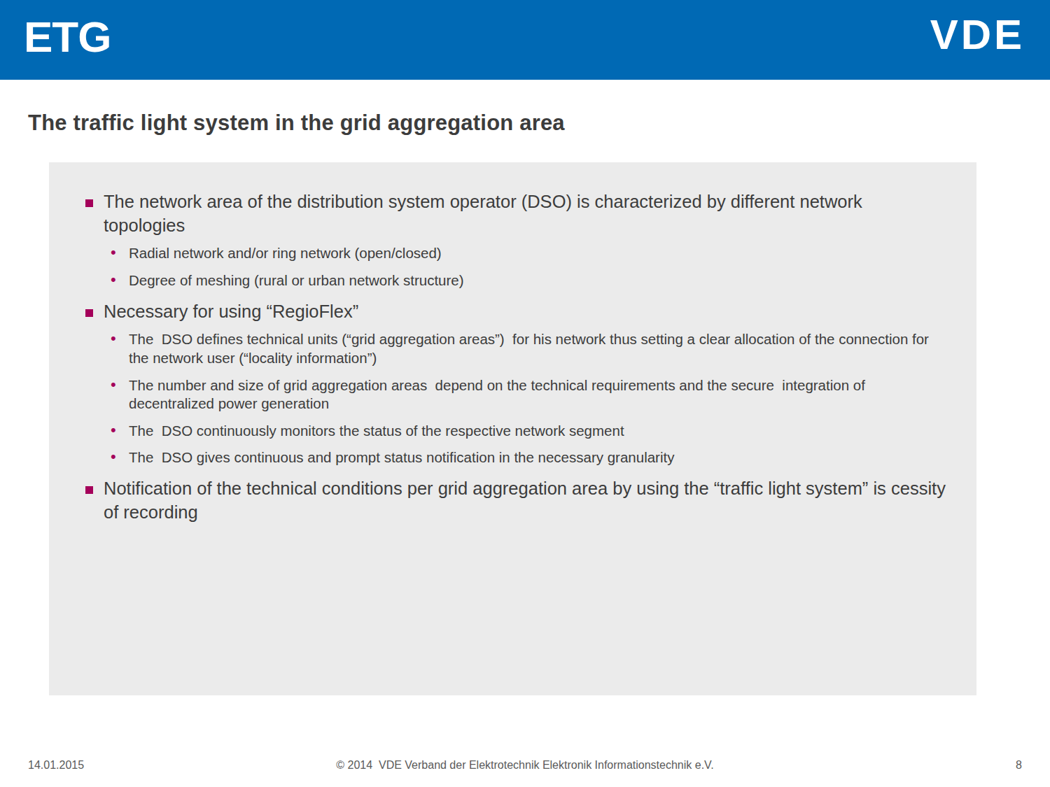ETG
VDE
The traffic light system in the grid aggregation area
The network area of the distribution system operator (DSO) is characterized by different network topologies
Radial network and/or ring network (open/closed)
Degree of meshing (rural or urban network structure)
Necessary for using “RegioFlex”
The DSO defines technical units (“grid aggregation areas”) for his network thus setting a clear allocation of the connection for the network user (“locality information”)
The number and size of grid aggregation areas depend on the technical requirements and the secure integration of decentralized power generation
The DSO continuously monitors the status of the respective network segment
The DSO gives continuous and prompt status notification in the necessary granularity
Notification of the technical conditions per grid aggregation area by using the “traffic light system” is cessity of recording
14.01.2015
© 2014 VDE Verband der Elektrotechnik Elektronik Informationstechnik e.V.
8